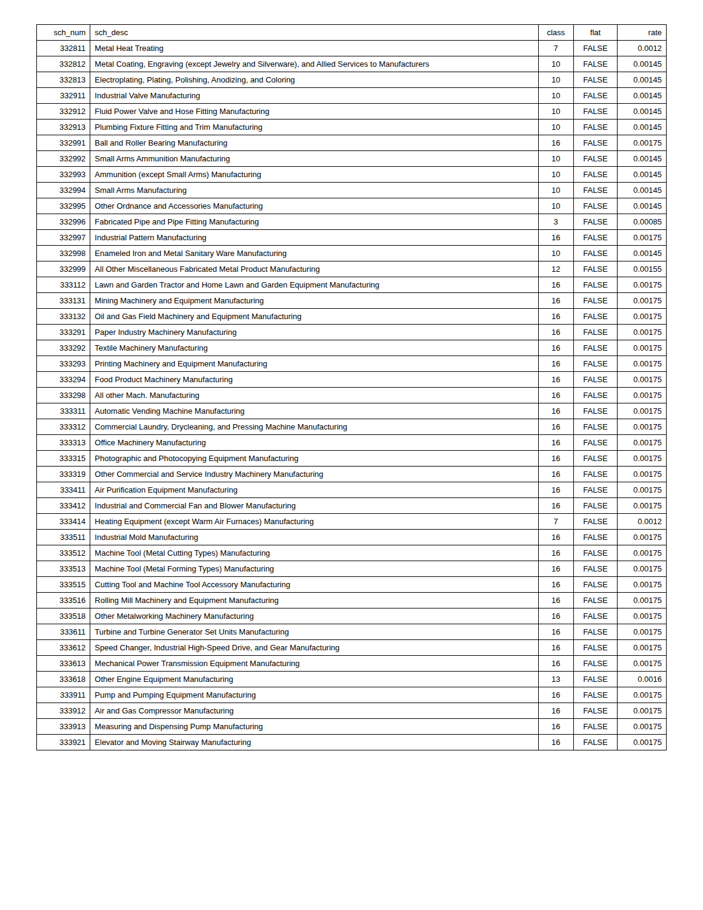| sch_num | sch_desc | class | flat | rate |
| --- | --- | --- | --- | --- |
| 332811 | Metal Heat Treating | 7 | FALSE | 0.0012 |
| 332812 | Metal Coating, Engraving (except Jewelry and Silverware), and Allied Services to Manufacturers | 10 | FALSE | 0.00145 |
| 332813 | Electroplating, Plating, Polishing, Anodizing, and Coloring | 10 | FALSE | 0.00145 |
| 332911 | Industrial Valve Manufacturing | 10 | FALSE | 0.00145 |
| 332912 | Fluid Power Valve and Hose Fitting Manufacturing | 10 | FALSE | 0.00145 |
| 332913 | Plumbing Fixture Fitting and Trim Manufacturing | 10 | FALSE | 0.00145 |
| 332991 | Ball and Roller Bearing Manufacturing | 16 | FALSE | 0.00175 |
| 332992 | Small Arms Ammunition Manufacturing | 10 | FALSE | 0.00145 |
| 332993 | Ammunition (except Small Arms) Manufacturing | 10 | FALSE | 0.00145 |
| 332994 | Small Arms Manufacturing | 10 | FALSE | 0.00145 |
| 332995 | Other Ordnance and Accessories Manufacturing | 10 | FALSE | 0.00145 |
| 332996 | Fabricated Pipe and Pipe Fitting Manufacturing | 3 | FALSE | 0.00085 |
| 332997 | Industrial Pattern Manufacturing | 16 | FALSE | 0.00175 |
| 332998 | Enameled Iron and Metal Sanitary Ware Manufacturing | 10 | FALSE | 0.00145 |
| 332999 | All Other Miscellaneous Fabricated Metal Product Manufacturing | 12 | FALSE | 0.00155 |
| 333112 | Lawn and Garden Tractor and Home Lawn and Garden Equipment Manufacturing | 16 | FALSE | 0.00175 |
| 333131 | Mining Machinery and Equipment Manufacturing | 16 | FALSE | 0.00175 |
| 333132 | Oil and Gas Field Machinery and Equipment Manufacturing | 16 | FALSE | 0.00175 |
| 333291 | Paper Industry Machinery Manufacturing | 16 | FALSE | 0.00175 |
| 333292 | Textile Machinery Manufacturing | 16 | FALSE | 0.00175 |
| 333293 | Printing Machinery and Equipment Manufacturing | 16 | FALSE | 0.00175 |
| 333294 | Food Product Machinery Manufacturing | 16 | FALSE | 0.00175 |
| 333298 | All other Mach. Manufacturing | 16 | FALSE | 0.00175 |
| 333311 | Automatic Vending Machine Manufacturing | 16 | FALSE | 0.00175 |
| 333312 | Commercial Laundry, Drycleaning, and Pressing Machine Manufacturing | 16 | FALSE | 0.00175 |
| 333313 | Office Machinery Manufacturing | 16 | FALSE | 0.00175 |
| 333315 | Photographic and Photocopying Equipment Manufacturing | 16 | FALSE | 0.00175 |
| 333319 | Other Commercial and Service Industry Machinery Manufacturing | 16 | FALSE | 0.00175 |
| 333411 | Air Purification Equipment Manufacturing | 16 | FALSE | 0.00175 |
| 333412 | Industrial and Commercial Fan and Blower Manufacturing | 16 | FALSE | 0.00175 |
| 333414 | Heating Equipment (except Warm Air Furnaces) Manufacturing | 7 | FALSE | 0.0012 |
| 333511 | Industrial Mold Manufacturing | 16 | FALSE | 0.00175 |
| 333512 | Machine Tool (Metal Cutting Types) Manufacturing | 16 | FALSE | 0.00175 |
| 333513 | Machine Tool (Metal Forming Types) Manufacturing | 16 | FALSE | 0.00175 |
| 333515 | Cutting Tool and Machine Tool Accessory Manufacturing | 16 | FALSE | 0.00175 |
| 333516 | Rolling Mill Machinery and Equipment Manufacturing | 16 | FALSE | 0.00175 |
| 333518 | Other Metalworking Machinery Manufacturing | 16 | FALSE | 0.00175 |
| 333611 | Turbine and Turbine Generator Set Units Manufacturing | 16 | FALSE | 0.00175 |
| 333612 | Speed Changer, Industrial High-Speed Drive, and Gear Manufacturing | 16 | FALSE | 0.00175 |
| 333613 | Mechanical Power Transmission Equipment Manufacturing | 16 | FALSE | 0.00175 |
| 333618 | Other Engine Equipment Manufacturing | 13 | FALSE | 0.0016 |
| 333911 | Pump and Pumping Equipment Manufacturing | 16 | FALSE | 0.00175 |
| 333912 | Air and Gas Compressor Manufacturing | 16 | FALSE | 0.00175 |
| 333913 | Measuring and Dispensing Pump Manufacturing | 16 | FALSE | 0.00175 |
| 333921 | Elevator and Moving Stairway Manufacturing | 16 | FALSE | 0.00175 |